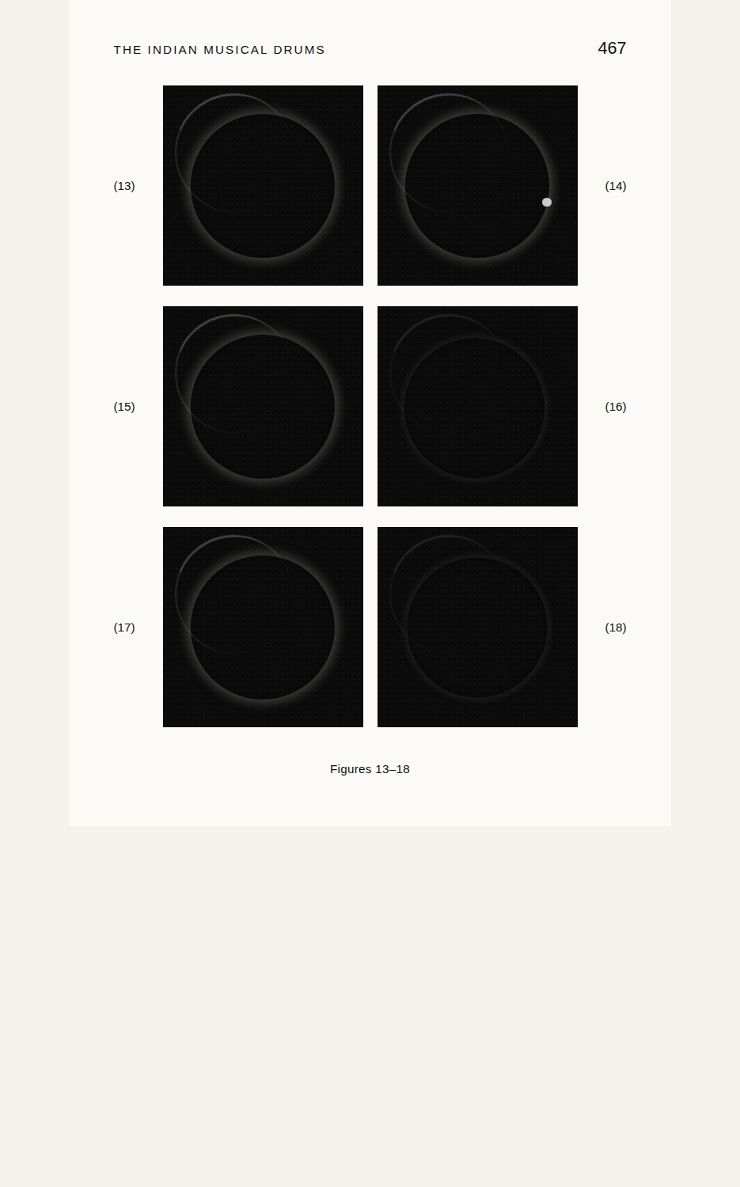The Indian Musical Drums 467
(13)
(14)
(15)
(16)
(17)
(18)
Figures 13–18